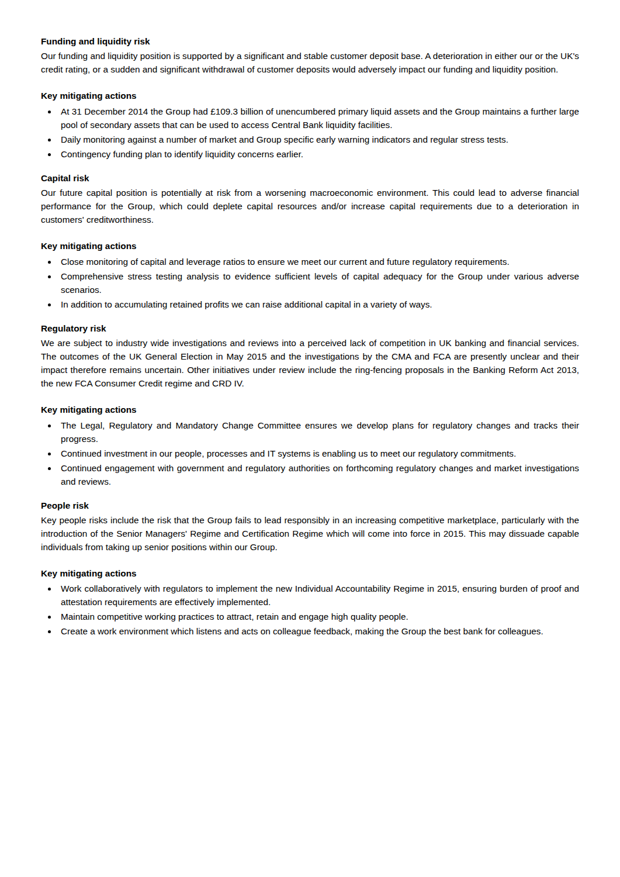Funding and liquidity risk
Our funding and liquidity position is supported by a significant and stable customer deposit base. A deterioration in either our or the UK's credit rating, or a sudden and significant withdrawal of customer deposits would adversely impact our funding and liquidity position.
Key mitigating actions
At 31 December 2014 the Group had £109.3 billion of unencumbered primary liquid assets and the Group maintains a further large pool of secondary assets that can be used to access Central Bank liquidity facilities.
Daily monitoring against a number of market and Group specific early warning indicators and regular stress tests.
Contingency funding plan to identify liquidity concerns earlier.
Capital risk
Our future capital position is potentially at risk from a worsening macroeconomic environment. This could lead to adverse financial performance for the Group, which could deplete capital resources and/or increase capital requirements due to a deterioration in customers' creditworthiness.
Key mitigating actions
Close monitoring of capital and leverage ratios to ensure we meet our current and future regulatory requirements.
Comprehensive stress testing analysis to evidence sufficient levels of capital adequacy for the Group under various adverse scenarios.
In addition to accumulating retained profits we can raise additional capital in a variety of ways.
Regulatory risk
We are subject to industry wide investigations and reviews into a perceived lack of competition in UK banking and financial services. The outcomes of the UK General Election in May 2015 and the investigations by the CMA and FCA are presently unclear and their impact therefore remains uncertain. Other initiatives under review include the ring-fencing proposals in the Banking Reform Act 2013, the new FCA Consumer Credit regime and CRD IV.
Key mitigating actions
The Legal, Regulatory and Mandatory Change Committee ensures we develop plans for regulatory changes and tracks their progress.
Continued investment in our people, processes and IT systems is enabling us to meet our regulatory commitments.
Continued engagement with government and regulatory authorities on forthcoming regulatory changes and market investigations and reviews.
People risk
Key people risks include the risk that the Group fails to lead responsibly in an increasing competitive marketplace, particularly with the introduction of the Senior Managers' Regime and Certification Regime which will come into force in 2015. This may dissuade capable individuals from taking up senior positions within our Group.
Key mitigating actions
Work collaboratively with regulators to implement the new Individual Accountability Regime in 2015, ensuring burden of proof and attestation requirements are effectively implemented.
Maintain competitive working practices to attract, retain and engage high quality people.
Create a work environment which listens and acts on colleague feedback, making the Group the best bank for colleagues.